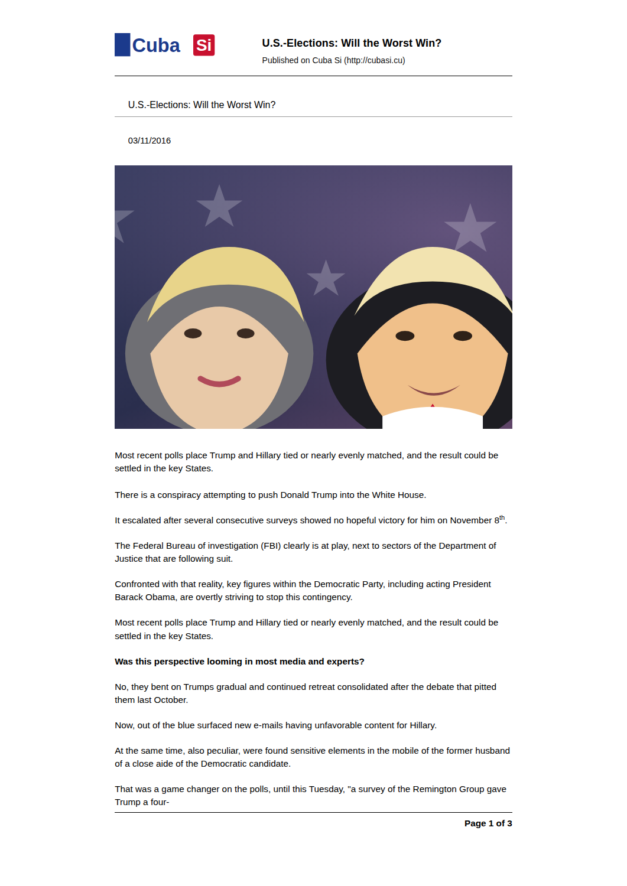Cuba Si
U.S.-Elections: Will the Worst Win?
Published on Cuba Si (http://cubasi.cu)
U.S.-Elections: Will the Worst Win?
03/11/2016
Most recent polls place Trump and Hillary tied or nearly evenly matched, and the result could be settled in the key States.
There is a conspiracy attempting to push Donald Trump into the White House.
It escalated after several consecutive surveys showed no hopeful victory for him on November 8th.
The Federal Bureau of investigation (FBI) clearly is at play, next to sectors of the Department of Justice that are following suit.
Confronted with that reality, key figures within the Democratic Party, including acting President Barack Obama, are overtly striving to stop this contingency.
Most recent polls place Trump and Hillary tied or nearly evenly matched, and the result could be settled in the key States.
Was this perspective looming in most media and experts?
No, they bent on Trumps gradual and continued retreat consolidated after the debate that pitted them last October.
Now, out of the blue surfaced new e-mails having unfavorable content for Hillary.
At the same time, also peculiar, were found sensitive elements in the mobile of the former husband of a close aide of the Democratic candidate.
That was a game changer on the polls, until this Tuesday, "a survey of the Remington Group gave Trump a four-
Page 1 of 3